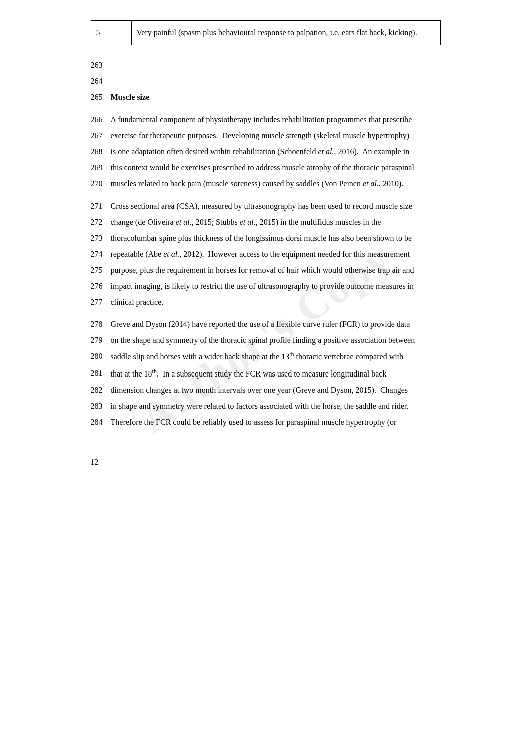Author's Copy
| 5 | Very painful (spasm plus behavioural response to palpation, i.e. ears flat back, kicking). |
263
264
265
Muscle size
266 A fundamental component of physiotherapy includes rehabilitation programmes that prescribe
267 exercise for therapeutic purposes. Developing muscle strength (skeletal muscle hypertrophy)
268 is one adaptation often desired within rehabilitation (Schoenfeld et al., 2016). An example in
269 this context would be exercises prescribed to address muscle atrophy of the thoracic paraspinal
270 muscles related to back pain (muscle soreness) caused by saddles (Von Peinen et al., 2010).
271 Cross sectional area (CSA), measured by ultrasonography has been used to record muscle size
272 change (de Oliveira et al., 2015; Stubbs et al., 2015) in the multifidus muscles in the
273 thoracolumbar spine plus thickness of the longissimus dorsi muscle has also been shown to be
274 repeatable (Abe et al., 2012). However access to the equipment needed for this measurement
275 purpose, plus the requirement in horses for removal of hair which would otherwise trap air and
276 impact imaging, is likely to restrict the use of ultrasonography to provide outcome measures in
277 clinical practice.
278 Greve and Dyson (2014) have reported the use of a flexible curve ruler (FCR) to provide data
279 on the shape and symmetry of the thoracic spinal profile finding a positive association between
280 saddle slip and horses with a wider back shape at the 13th thoracic vertebrae compared with
281 that at the 18th. In a subsequent study the FCR was used to measure longitudinal back
282 dimension changes at two month intervals over one year (Greve and Dyson, 2015). Changes
283 in shape and symmetry were related to factors associated with the horse, the saddle and rider.
284 Therefore the FCR could be reliably used to assess for paraspinal muscle hypertrophy (or
12